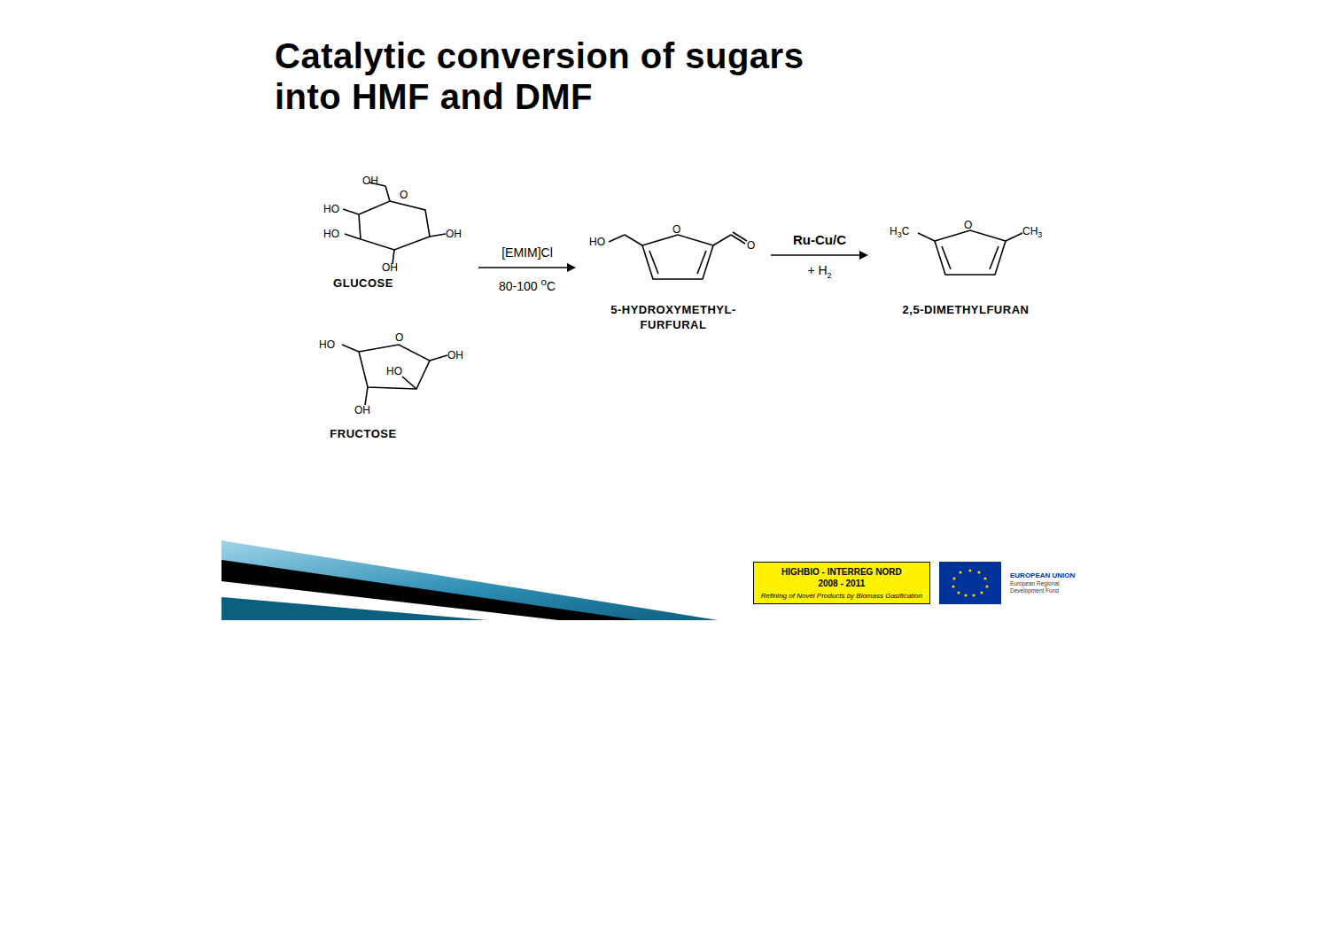Catalytic conversion of sugars into HMF and DMF
OH HO HO OH OH O
GLUCOSE
HO OH OH HO O
FRUCTOSE
[EMIM]Cl
80-100 oC
HO O O
5-HYDROXYMETHYL-
FURFURAL
Ru-Cu/C
+ H2
H3C O CH3
2,5-DIMETHYLFURAN
HIGHBIO - INTERREG NORD
2008 - 2011
Refining of Novel Products by Biomass Gasification
EUROPEAN UNION European Regional Development Fund